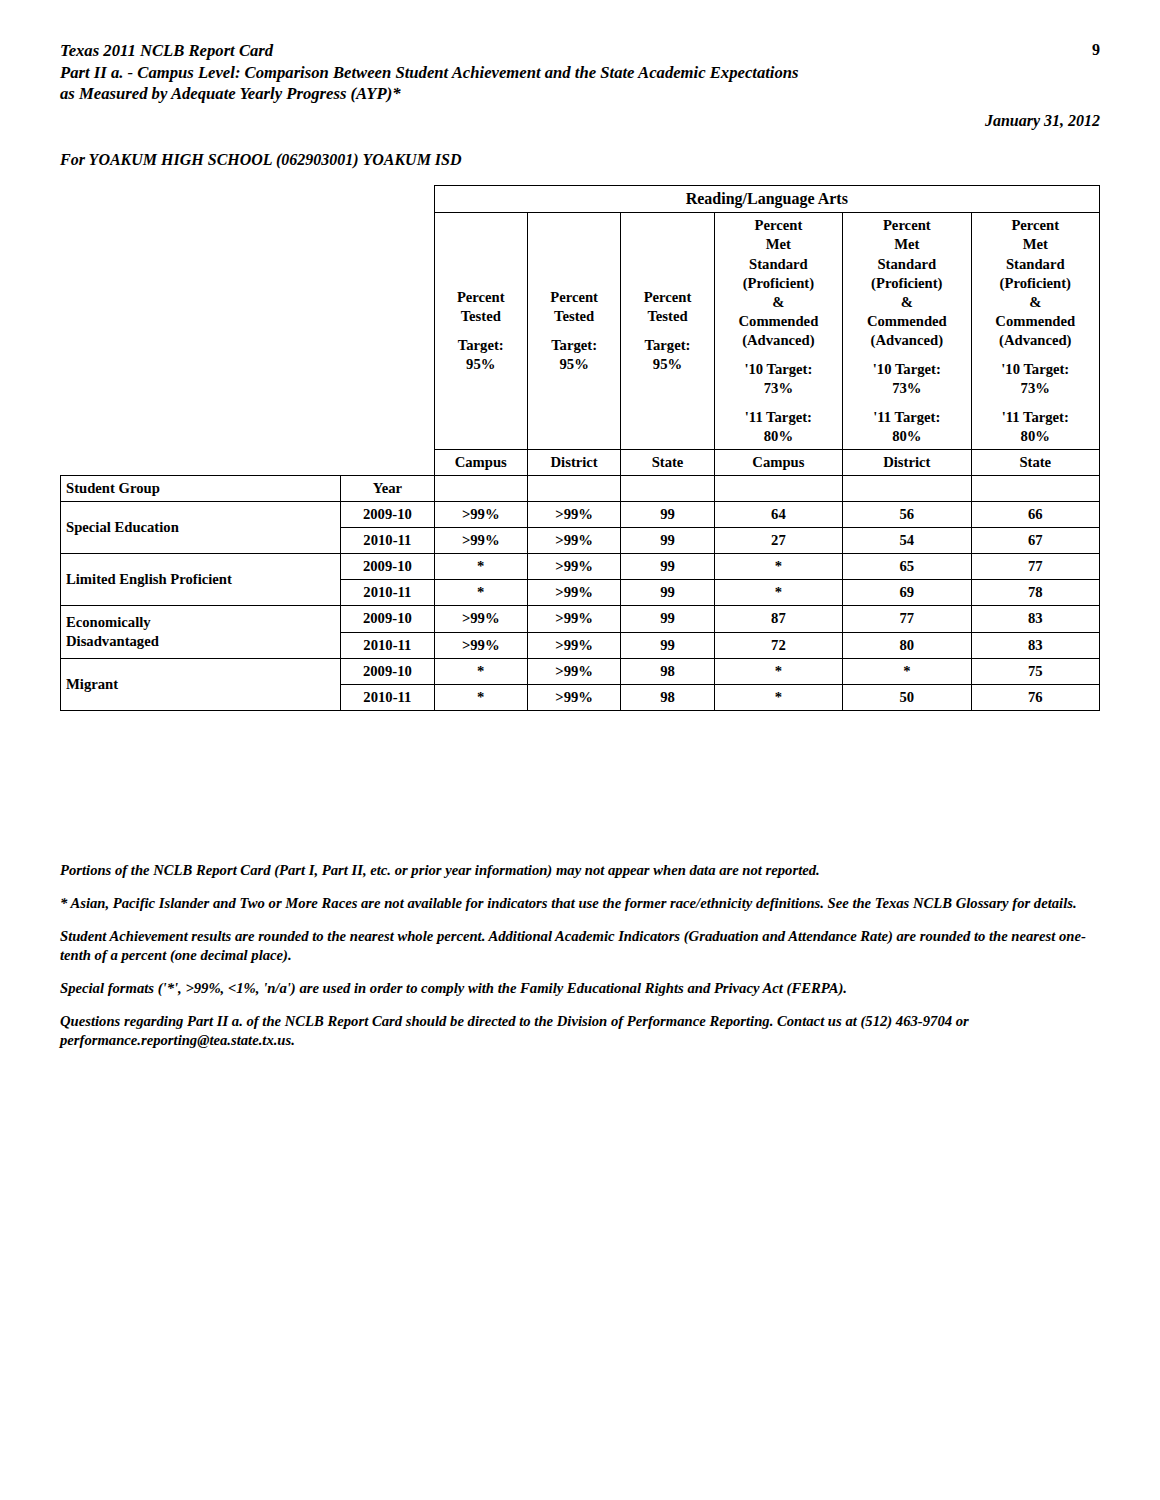9
Texas 2011 NCLB Report Card
Part II a. - Campus Level: Comparison Between Student Achievement and the State Academic Expectations
as Measured by Adequate Yearly Progress (AYP)*
January 31, 2012
For YOAKUM HIGH SCHOOL (062903001) YOAKUM ISD
| | Reading/Language Arts |
| --- | --- |
| | Percent Tested Target: 95% | Percent Tested Target: 95% | Percent Tested Target: 95% | Percent Met Standard (Proficient) & Commended (Advanced) '10 Target: 73% '11 Target: 80% | Percent Met Standard (Proficient) & Commended (Advanced) '10 Target: 73% '11 Target: 80% | Percent Met Standard (Proficient) & Commended (Advanced) '10 Target: 73% '11 Target: 80% |
| | Campus | District | State | Campus | District | State |
| Student Group | Year | | | | | | |
| Special Education | 2009-10 | >99% | >99% | 99 | 64 | 56 | 66 |
| 2010-11 | >99% | >99% | 99 | 27 | 54 | 67 |
| Limited English Proficient | 2009-10 | * | >99% | 99 | * | 65 | 77 |
| 2010-11 | * | >99% | 99 | * | 69 | 78 |
| Economically Disadvantaged | 2009-10 | >99% | >99% | 99 | 87 | 77 | 83 |
| 2010-11 | >99% | >99% | 99 | 72 | 80 | 83 |
| Migrant | 2009-10 | * | >99% | 98 | * | * | 75 |
| 2010-11 | * | >99% | 98 | * | 50 | 76 |
Portions of the NCLB Report Card (Part I, Part II, etc. or prior year information) may not appear when data are not reported.
* Asian, Pacific Islander and Two or More Races are not available for indicators that use the former race/ethnicity definitions. See the Texas NCLB Glossary for details.
Student Achievement results are rounded to the nearest whole percent. Additional Academic Indicators (Graduation and Attendance Rate) are rounded to the nearest one-tenth of a percent (one decimal place).
Special formats ('*', >99%, <1%, 'n/a') are used in order to comply with the Family Educational Rights and Privacy Act (FERPA).
Questions regarding Part II a. of the NCLB Report Card should be directed to the Division of Performance Reporting. Contact us at (512) 463-9704 or performance.reporting@tea.state.tx.us.